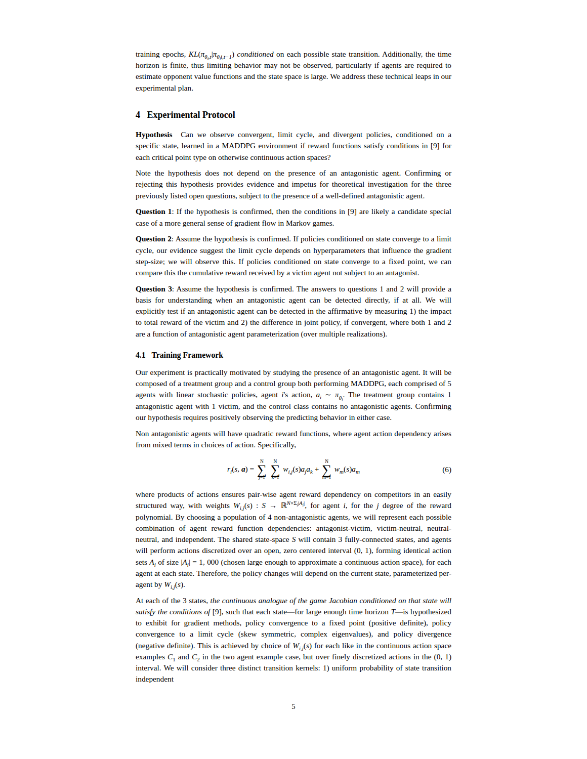training epochs, KL(πθi,t|πθii,t−1) conditioned on each possible state transition. Additionally, the time horizon is finite, thus limiting behavior may not be observed, particularly if agents are required to estimate opponent value functions and the state space is large. We address these technical leaps in our experimental plan.
4 Experimental Protocol
Hypothesis Can we observe convergent, limit cycle, and divergent policies, conditioned on a specific state, learned in a MADDPG environment if reward functions satisfy conditions in [9] for each critical point type on otherwise continuous action spaces?
Note the hypothesis does not depend on the presence of an antagonistic agent. Confirming or rejecting this hypothesis provides evidence and impetus for theoretical investigation for the three previously listed open questions, subject to the presence of a well-defined antagonistic agent.
Question 1: If the hypothesis is confirmed, then the conditions in [9] are likely a candidate special case of a more general sense of gradient flow in Markov games.
Question 2: Assume the hypothesis is confirmed. If policies conditioned on state converge to a limit cycle, our evidence suggest the limit cycle depends on hyperparameters that influence the gradient step-size; we will observe this. If policies conditioned on state converge to a fixed point, we can compare this the cumulative reward received by a victim agent not subject to an antagonist.
Question 3: Assume the hypothesis is confirmed. The answers to questions 1 and 2 will provide a basis for understanding when an antagonistic agent can be detected directly, if at all. We will explicitly test if an antagonistic agent can be detected in the affirmative by measuring 1) the impact to total reward of the victim and 2) the difference in joint policy, if convergent, where both 1 and 2 are a function of antagonistic agent parameterization (over multiple realizations).
4.1 Training Framework
Our experiment is practically motivated by studying the presence of an antagonistic agent. It will be composed of a treatment group and a control group both performing MADDPG, each comprised of 5 agents with linear stochastic policies, agent i's action, ai ∼ πθi. The treatment group contains 1 antagonistic agent with 1 victim, and the control class contains no antagonistic agents. Confirming our hypothesis requires positively observing the predicting behavior in either case.
Non antagonistic agents will have quadratic reward functions, where agent action dependency arises from mixed terms in choices of action. Specifically,
ri(s, a) = N∑j=1 N∑k=1 wi,j(s)ajak + N∑m=1 wm(s)am
(6)
where products of actions ensures pair-wise agent reward dependency on competitors in an easily structured way, with weights Wi,j(s) : S → ℝN×Σi|Ai|, for agent i, for the j degree of the reward polynomial. By choosing a population of 4 non-antagonistic agents, we will represent each possible combination of agent reward function dependencies: antagonist-victim, victim-neutral, neutral-neutral, and independent. The shared state-space S will contain 3 fully-connected states, and agents will perform actions discretized over an open, zero centered interval (0, 1), forming identical action sets Ai of size |Ai| = 1, 000 (chosen large enough to approximate a continuous action space), for each agent at each state. Therefore, the policy changes will depend on the current state, parameterized per-agent by Wi,j(s).
At each of the 3 states, the continuous analogue of the game Jacobian conditioned on that state will satisfy the conditions of [9], such that each state—for large enough time horizon T—is hypothesized to exhibit for gradient methods, policy convergence to a fixed point (positive definite), policy convergence to a limit cycle (skew symmetric, complex eigenvalues), and policy divergence (negative definite). This is achieved by choice of Wi,j(s) for each like in the continuous action space examples C1 and C2 in the two agent example case, but over finely discretized actions in the (0, 1) interval. We will consider three distinct transition kernels: 1) uniform probability of state transition independent
5